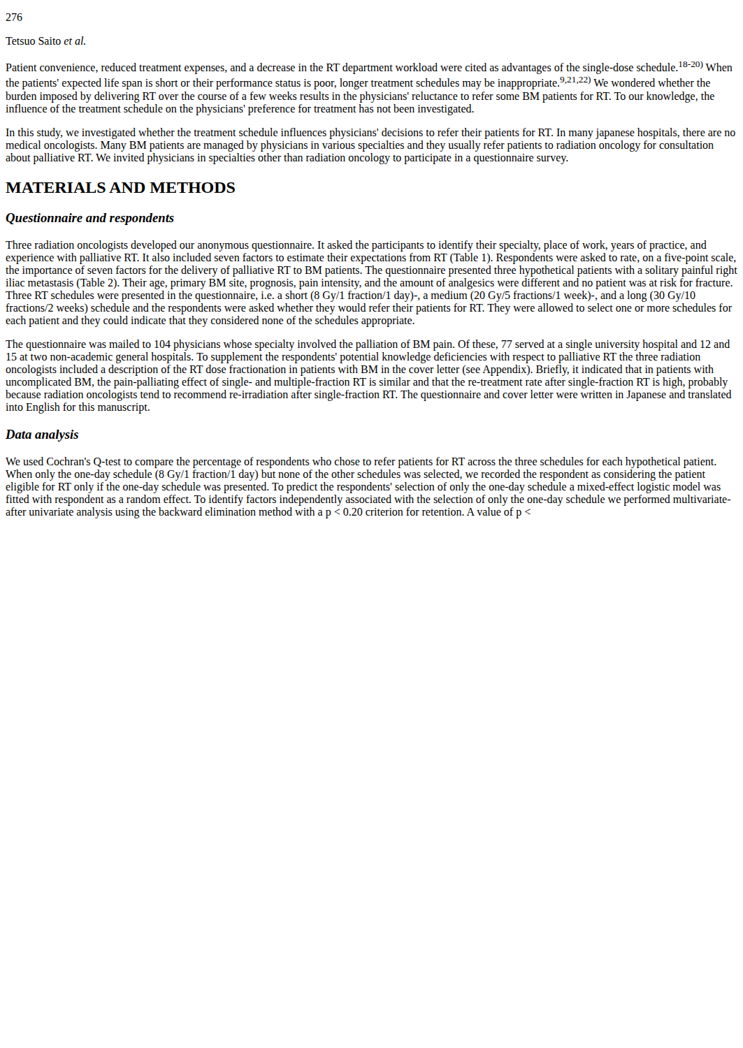276
Tetsuo Saito et al.
Patient convenience, reduced treatment expenses, and a decrease in the RT department workload were cited as advantages of the single-dose schedule.18-20) When the patients' expected life span is short or their performance status is poor, longer treatment schedules may be inappropriate.9,21,22) We wondered whether the burden imposed by delivering RT over the course of a few weeks results in the physicians' reluctance to refer some BM patients for RT. To our knowledge, the influence of the treatment schedule on the physicians' preference for treatment has not been investigated.
In this study, we investigated whether the treatment schedule influences physicians' decisions to refer their patients for RT. In many japanese hospitals, there are no medical oncologists. Many BM patients are managed by physicians in various specialties and they usually refer patients to radiation oncology for consultation about palliative RT. We invited physicians in specialties other than radiation oncology to participate in a questionnaire survey.
MATERIALS AND METHODS
Questionnaire and respondents
Three radiation oncologists developed our anonymous questionnaire. It asked the participants to identify their specialty, place of work, years of practice, and experience with palliative RT. It also included seven factors to estimate their expectations from RT (Table 1). Respondents were asked to rate, on a five-point scale, the importance of seven factors for the delivery of palliative RT to BM patients. The questionnaire presented three hypothetical patients with a solitary painful right iliac metastasis (Table 2). Their age, primary BM site, prognosis, pain intensity, and the amount of analgesics were different and no patient was at risk for fracture. Three RT schedules were presented in the questionnaire, i.e. a short (8 Gy/1 fraction/1 day)-, a medium (20 Gy/5 fractions/1 week)-, and a long (30 Gy/10 fractions/2 weeks) schedule and the respondents were asked whether they would refer their patients for RT. They were allowed to select one or more schedules for each patient and they could indicate that they considered none of the schedules appropriate.
The questionnaire was mailed to 104 physicians whose specialty involved the palliation of BM pain. Of these, 77 served at a single university hospital and 12 and 15 at two non-academic general hospitals. To supplement the respondents' potential knowledge deficiencies with respect to palliative RT the three radiation oncologists included a description of the RT dose fractionation in patients with BM in the cover letter (see Appendix). Briefly, it indicated that in patients with uncomplicated BM, the pain-palliating effect of single- and multiple-fraction RT is similar and that the re-treatment rate after single-fraction RT is high, probably because radiation oncologists tend to recommend re-irradiation after single-fraction RT. The questionnaire and cover letter were written in Japanese and translated into English for this manuscript.
Data analysis
We used Cochran's Q-test to compare the percentage of respondents who chose to refer patients for RT across the three schedules for each hypothetical patient. When only the one-day schedule (8 Gy/1 fraction/1 day) but none of the other schedules was selected, we recorded the respondent as considering the patient eligible for RT only if the one-day schedule was presented. To predict the respondents' selection of only the one-day schedule a mixed-effect logistic model was fitted with respondent as a random effect. To identify factors independently associated with the selection of only the one-day schedule we performed multivariate- after univariate analysis using the backward elimination method with a p < 0.20 criterion for retention. A value of p <